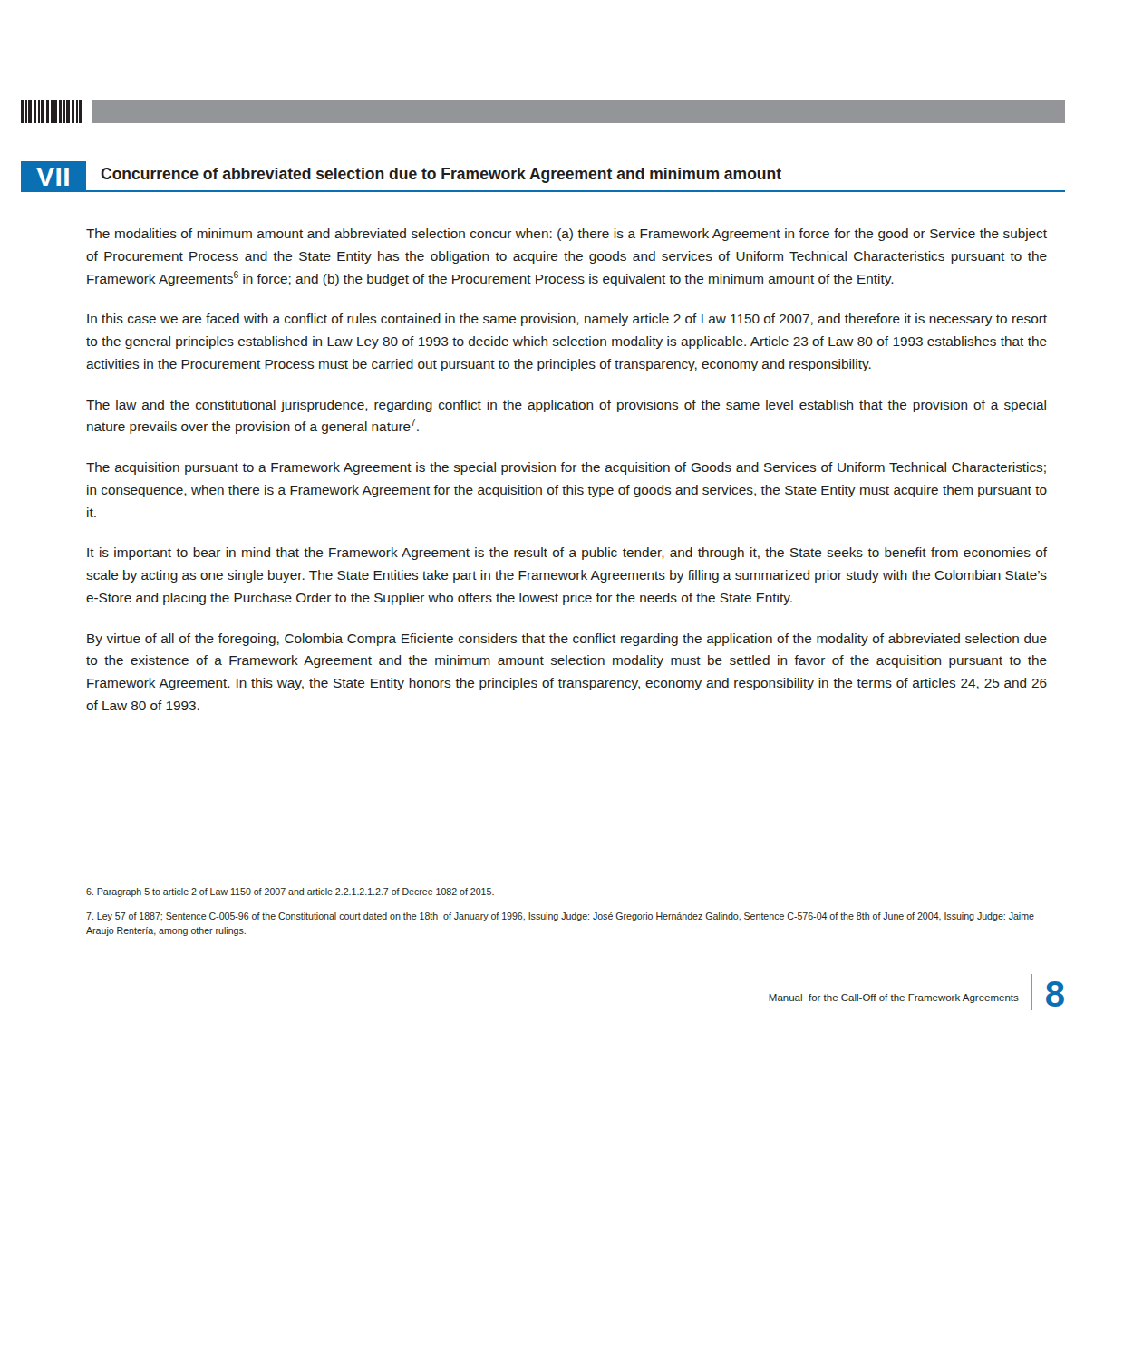VII
Concurrence of abbreviated selection due to Framework Agreement and minimum amount
The modalities of minimum amount and abbreviated selection concur when: (a) there is a Framework Agreement in force for the good or Service the subject of Procurement Process and the State Entity has the obligation to acquire the goods and services of Uniform Technical Characteristics pursuant to the Framework Agreements6 in force; and (b) the budget of the Procurement Process is equivalent to the minimum amount of the Entity.
In this case we are faced with a conflict of rules contained in the same provision, namely article 2 of Law 1150 of 2007, and therefore it is necessary to resort to the general principles established in Law Ley 80 of 1993 to decide which selection modality is applicable. Article 23 of Law 80 of 1993 establishes that the activities in the Procurement Process must be carried out pursuant to the principles of transparency, economy and responsibility.
The law and the constitutional jurisprudence, regarding conflict in the application of provisions of the same level establish that the provision of a special nature prevails over the provision of a general nature7.
The acquisition pursuant to a Framework Agreement is the special provision for the acquisition of Goods and Services of Uniform Technical Characteristics; in consequence, when there is a Framework Agreement for the acquisition of this type of goods and services, the State Entity must acquire them pursuant to it.
It is important to bear in mind that the Framework Agreement is the result of a public tender, and through it, the State seeks to benefit from economies of scale by acting as one single buyer. The State Entities take part in the Framework Agreements by filling a summarized prior study with the Colombian State’s e-Store and placing the Purchase Order to the Supplier who offers the lowest price for the needs of the State Entity.
By virtue of all of the foregoing, Colombia Compra Eficiente considers that the conflict regarding the application of the modality of abbreviated selection due to the existence of a Framework Agreement and the minimum amount selection modality must be settled in favor of the acquisition pursuant to the Framework Agreement. In this way, the State Entity honors the principles of transparency, economy and responsibility in the terms of articles 24, 25 and 26 of Law 80 of 1993.
6. Paragraph 5 to article 2 of Law 1150 of 2007 and article 2.2.1.2.1.2.7 of Decree 1082 of 2015.
7. Ley 57 of 1887; Sentence C-005-96 of the Constitutional court dated on the 18th of January of 1996, Issuing Judge: José Gregorio Hernández Galindo, Sentence C-576-04 of the 8th of June of 2004, Issuing Judge: Jaime Araujo Rentería, among other rulings.
Manual for the Call-Off of the Framework Agreements
8